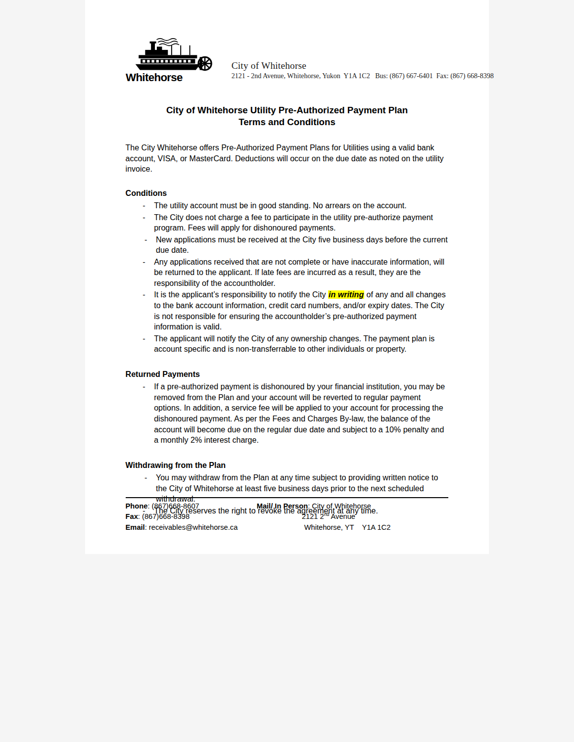Whitehorse
City of Whitehorse
2121 - 2nd Avenue, Whitehorse, Yukon Y1A 1C2 Bus: (867) 667-6401 Fax: (867) 668-8398
City of Whitehorse Utility Pre-Authorized Payment Plan
Terms and Conditions
The City Whitehorse offers Pre-Authorized Payment Plans for Utilities using a valid bank account, VISA, or MasterCard. Deductions will occur on the due date as noted on the utility invoice.
Conditions
The utility account must be in good standing. No arrears on the account.
The City does not charge a fee to participate in the utility pre-authorize payment program. Fees will apply for dishonoured payments.
New applications must be received at the City five business days before the current due date.
Any applications received that are not complete or have inaccurate information, will be returned to the applicant. If late fees are incurred as a result, they are the responsibility of the accountholder.
It is the applicant’s responsibility to notify the City in writing of any and all changes to the bank account information, credit card numbers, and/or expiry dates. The City is not responsible for ensuring the accountholder’s pre-authorized payment information is valid.
The applicant will notify the City of any ownership changes. The payment plan is account specific and is non-transferrable to other individuals or property.
Returned Payments
If a pre-authorized payment is dishonoured by your financial institution, you may be removed from the Plan and your account will be reverted to regular payment options. In addition, a service fee will be applied to your account for processing the dishonoured payment. As per the Fees and Charges By-law, the balance of the account will become due on the regular due date and subject to a 10% penalty and a monthly 2% interest charge.
Withdrawing from the Plan
You may withdraw from the Plan at any time subject to providing written notice to the City of Whitehorse at least five business days prior to the next scheduled withdrawal.
The City reserves the right to revoke the agreement at any time.
Phone: (867)668-8607
Fax: (867)668-8398
Email: receivables@whitehorse.ca
Mail/ In Person: City of Whitehorse
2121 2nd Avenue
Whitehorse, YT Y1A 1C2